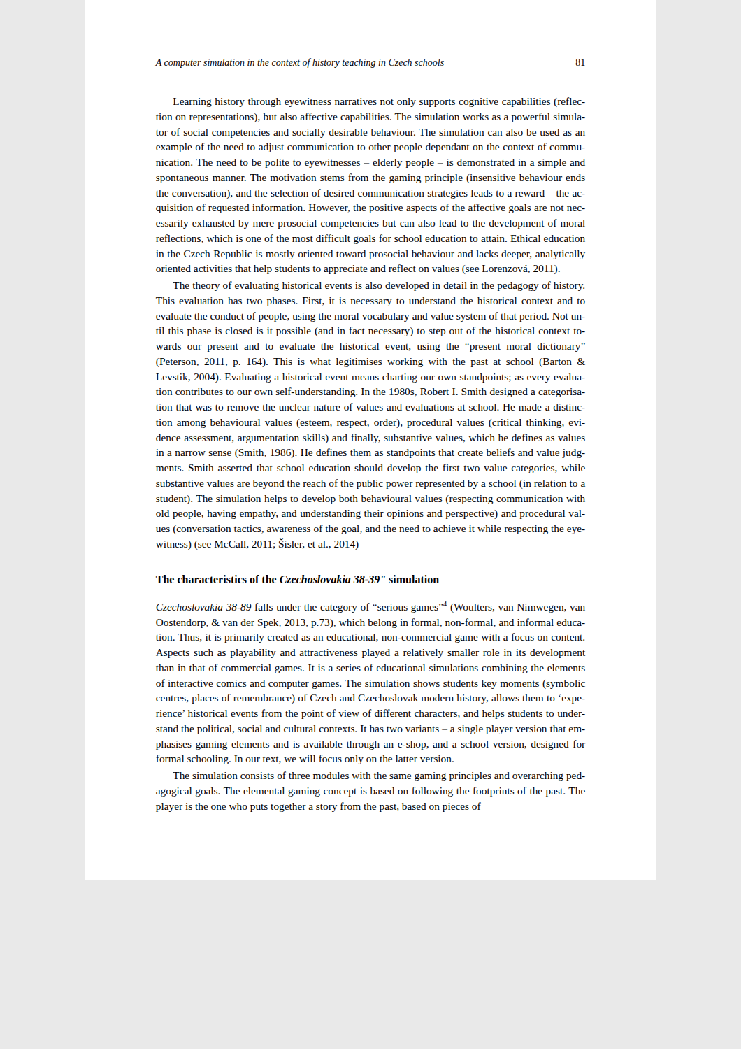A computer simulation in the context of history teaching in Czech schools 81
Learning history through eyewitness narratives not only supports cognitive capabilities (reflection on representations), but also affective capabilities. The simulation works as a powerful simulator of social competencies and socially desirable behaviour. The simulation can also be used as an example of the need to adjust communication to other people dependant on the context of communication. The need to be polite to eyewitnesses – elderly people – is demonstrated in a simple and spontaneous manner. The motivation stems from the gaming principle (insensitive behaviour ends the conversation), and the selection of desired communication strategies leads to a reward – the acquisition of requested information. However, the positive aspects of the affective goals are not necessarily exhausted by mere prosocial competencies but can also lead to the development of moral reflections, which is one of the most difficult goals for school education to attain. Ethical education in the Czech Republic is mostly oriented toward prosocial behaviour and lacks deeper, analytically oriented activities that help students to appreciate and reflect on values (see Lorenzová, 2011).
The theory of evaluating historical events is also developed in detail in the pedagogy of history. This evaluation has two phases. First, it is necessary to understand the historical context and to evaluate the conduct of people, using the moral vocabulary and value system of that period. Not until this phase is closed is it possible (and in fact necessary) to step out of the historical context towards our present and to evaluate the historical event, using the “present moral dictionary” (Peterson, 2011, p. 164). This is what legitimises working with the past at school (Barton & Levstik, 2004). Evaluating a historical event means charting our own standpoints; as every evaluation contributes to our own self-understanding. In the 1980s, Robert I. Smith designed a categorisation that was to remove the unclear nature of values and evaluations at school. He made a distinction among behavioural values (esteem, respect, order), procedural values (critical thinking, evidence assessment, argumentation skills) and finally, substantive values, which he defines as values in a narrow sense (Smith, 1986). He defines them as standpoints that create beliefs and value judgments. Smith asserted that school education should develop the first two value categories, while substantive values are beyond the reach of the public power represented by a school (in relation to a student). The simulation helps to develop both behavioural values (respecting communication with old people, having empathy, and understanding their opinions and perspective) and procedural values (conversation tactics, awareness of the goal, and the need to achieve it while respecting the eyewitness) (see McCall, 2011; Šisler, et al., 2014)
The characteristics of the Czechoslovakia 38-39" simulation
Czechoslovakia 38-89 falls under the category of “serious games”4 (Woulters, van Nimwegen, van Oostendorp, & van der Spek, 2013, p.73), which belong in formal, non-formal, and informal education. Thus, it is primarily created as an educational, non-commercial game with a focus on content. Aspects such as playability and attractiveness played a relatively smaller role in its development than in that of commercial games. It is a series of educational simulations combining the elements of interactive comics and computer games. The simulation shows students key moments (symbolic centres, places of remembrance) of Czech and Czechoslovak modern history, allows them to ‘experience’ historical events from the point of view of different characters, and helps students to understand the political, social and cultural contexts. It has two variants – a single player version that emphasises gaming elements and is available through an e-shop, and a school version, designed for formal schooling. In our text, we will focus only on the latter version.
The simulation consists of three modules with the same gaming principles and overarching pedagogical goals. The elemental gaming concept is based on following the footprints of the past. The player is the one who puts together a story from the past, based on pieces of